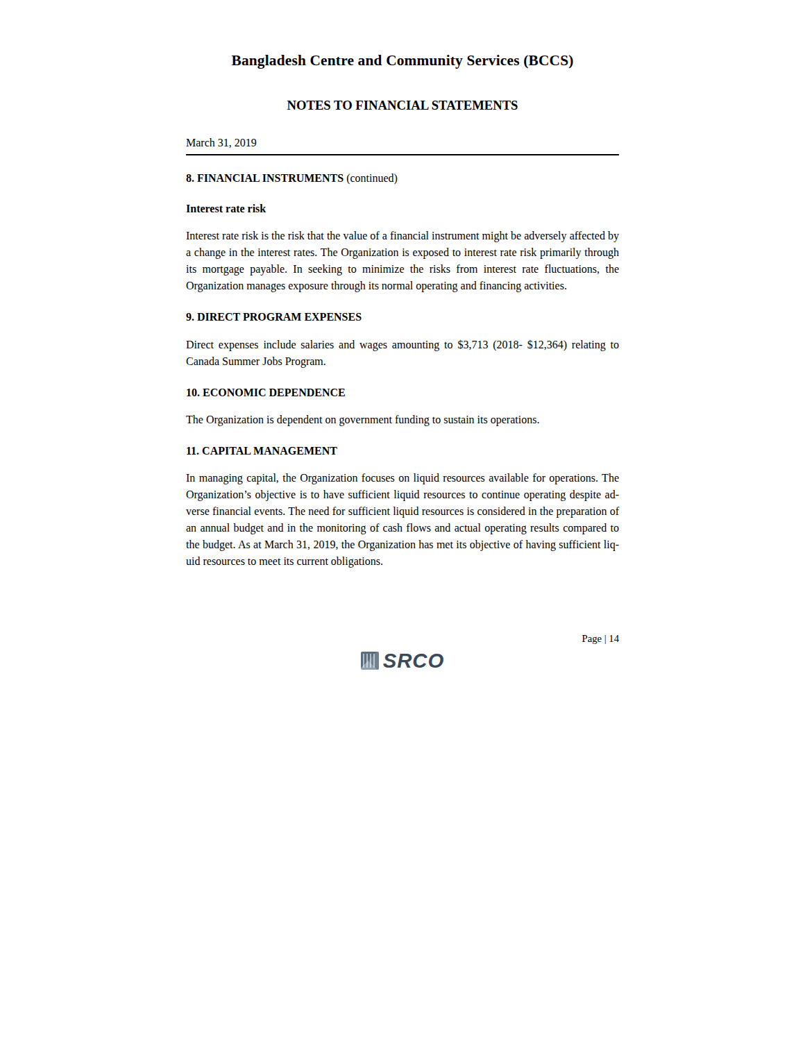Bangladesh Centre and Community Services (BCCS)
NOTES TO FINANCIAL STATEMENTS
March 31, 2019
8. FINANCIAL INSTRUMENTS (continued)
Interest rate risk
Interest rate risk is the risk that the value of a financial instrument might be adversely affected by a change in the interest rates. The Organization is exposed to interest rate risk primarily through its mortgage payable. In seeking to minimize the risks from interest rate fluctuations, the Organization manages exposure through its normal operating and financing activities.
9. DIRECT PROGRAM EXPENSES
Direct expenses include salaries and wages amounting to $3,713 (2018- $12,364) relating to Canada Summer Jobs Program.
10. ECONOMIC DEPENDENCE
The Organization is dependent on government funding to sustain its operations.
11. CAPITAL MANAGEMENT
In managing capital, the Organization focuses on liquid resources available for operations. The Organization’s objective is to have sufficient liquid resources to continue operating despite adverse financial events. The need for sufficient liquid resources is considered in the preparation of an annual budget and in the monitoring of cash flows and actual operating results compared to the budget. As at March 31, 2019, the Organization has met its objective of having sufficient liquid resources to meet its current obligations.
Page | 14
SRCO